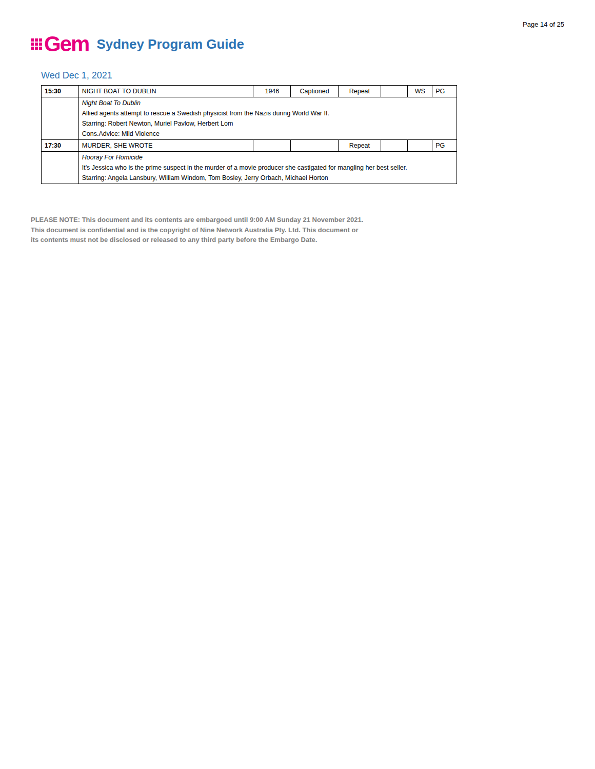Page 14 of 25
Gem
Sydney Program Guide
Wed Dec 1, 2021
| 15:30 | NIGHT BOAT TO DUBLIN | 1946 | Captioned | Repeat | | WS | PG |
| | Night Boat To Dublin Allied agents attempt to rescue a Swedish physicist from the Nazis during World War II. Starring: Robert Newton, Muriel Pavlow, Herbert Lom Cons.Advice: Mild Violence |
| 17:30 | MURDER, SHE WROTE | | | Repeat | | | PG |
| | Hooray For Homicide It's Jessica who is the prime suspect in the murder of a movie producer she castigated for mangling her best seller. Starring: Angela Lansbury, William Windom, Tom Bosley, Jerry Orbach, Michael Horton |
PLEASE NOTE: This document and its contents are embargoed until 9:00 AM Sunday 21 November 2021.
This document is confidential and is the copyright of Nine Network Australia Pty. Ltd. This document or
its contents must not be disclosed or released to any third party before the Embargo Date.